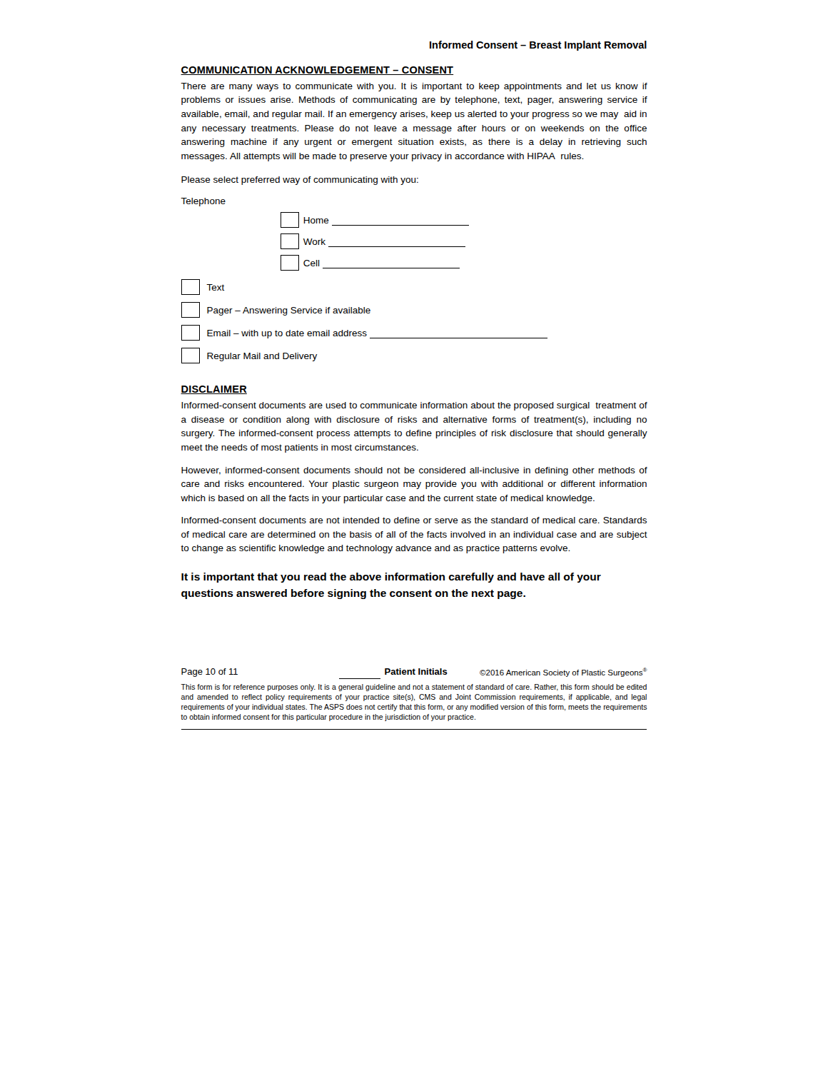Informed Consent – Breast Implant Removal
COMMUNICATION ACKNOWLEDGEMENT – CONSENT
There are many ways to communicate with you. It is important to keep appointments and let us know if problems or issues arise. Methods of communicating are by telephone, text, pager, answering service if available, email, and regular mail. If an emergency arises, keep us alerted to your progress so we may aid in any necessary treatments. Please do not leave a message after hours or on weekends on the office answering machine if any urgent or emergent situation exists, as there is a delay in retrieving such messages. All attempts will be made to preserve your privacy in accordance with HIPAA rules.
Please select preferred way of communicating with you:
Telephone
Home
Work
Cell
Text
Pager – Answering Service if available
Email – with up to date email address
Regular Mail and Delivery
DISCLAIMER
Informed-consent documents are used to communicate information about the proposed surgical treatment of a disease or condition along with disclosure of risks and alternative forms of treatment(s), including no surgery. The informed-consent process attempts to define principles of risk disclosure that should generally meet the needs of most patients in most circumstances.
However, informed-consent documents should not be considered all-inclusive in defining other methods of care and risks encountered. Your plastic surgeon may provide you with additional or different information which is based on all the facts in your particular case and the current state of medical knowledge.
Informed-consent documents are not intended to define or serve as the standard of medical care. Standards of medical care are determined on the basis of all of the facts involved in an individual case and are subject to change as scientific knowledge and technology advance and as practice patterns evolve.
It is important that you read the above information carefully and have all of your questions answered before signing the consent on the next page.
Page 10 of 11
Patient Initials
©2016 American Society of Plastic Surgeons®
This form is for reference purposes only. It is a general guideline and not a statement of standard of care. Rather, this form should be edited and amended to reflect policy requirements of your practice site(s), CMS and Joint Commission requirements, if applicable, and legal requirements of your individual states. The ASPS does not certify that this form, or any modified version of this form, meets the requirements to obtain informed consent for this particular procedure in the jurisdiction of your practice.